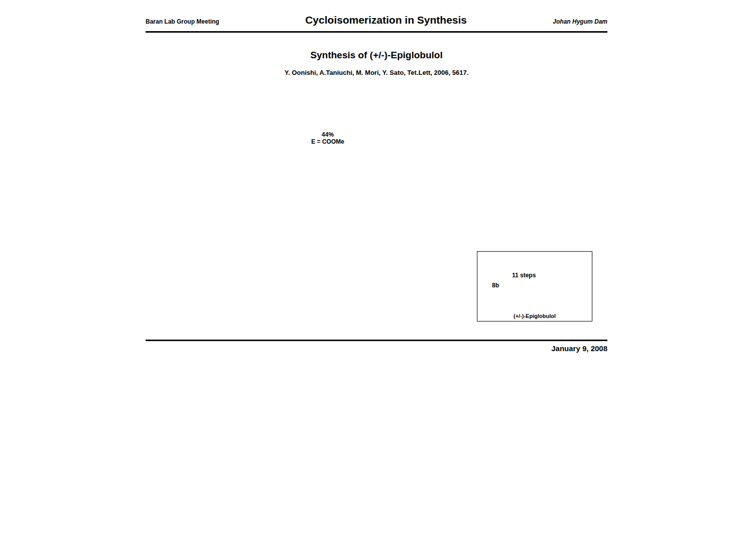Baran Lab Group Meeting
Cycloisomerization in Synthesis
Johan Hygum Dam
Synthesis of (+/-)-Epiglobulol
Y. Oonishi, A.Taniuchi, M. Mori, Y. Sato, Tet.Lett, 2006, 5617.
44%
E = COOMe
8b
11 steps
Structure of (+/-)-Epiglobulol with HO and H stereocenters indicated.
(+/-)-Epiglobulol
January 9, 2008